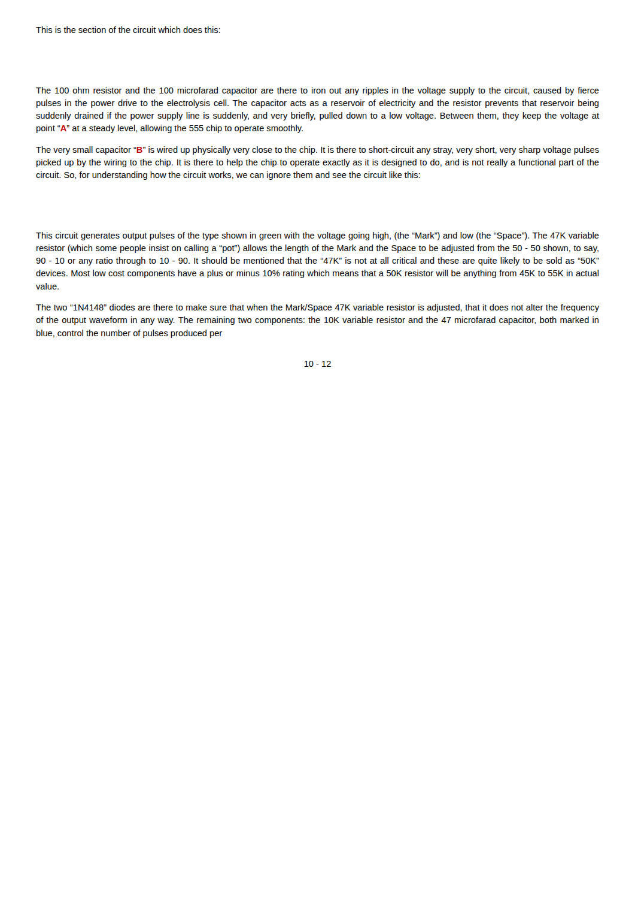This is the section of the circuit which does this:
The 100 ohm resistor and the 100 microfarad capacitor are there to iron out any ripples in the voltage supply to the circuit, caused by fierce pulses in the power drive to the electrolysis cell. The capacitor acts as a reservoir of electricity and the resistor prevents that reservoir being suddenly drained if the power supply line is suddenly, and very briefly, pulled down to a low voltage. Between them, they keep the voltage at point “A” at a steady level, allowing the 555 chip to operate smoothly.
The very small capacitor “B” is wired up physically very close to the chip. It is there to short-circuit any stray, very short, very sharp voltage pulses picked up by the wiring to the chip. It is there to help the chip to operate exactly as it is designed to do, and is not really a functional part of the circuit. So, for understanding how the circuit works, we can ignore them and see the circuit like this:
This circuit generates output pulses of the type shown in green with the voltage going high, (the “Mark”) and low (the “Space”). The 47K variable resistor (which some people insist on calling a “pot”) allows the length of the Mark and the Space to be adjusted from the 50 - 50 shown, to say, 90 - 10 or any ratio through to 10 - 90. It should be mentioned that the “47K” is not at all critical and these are quite likely to be sold as “50K” devices. Most low cost components have a plus or minus 10% rating which means that a 50K resistor will be anything from 45K to 55K in actual value.
The two “1N4148” diodes are there to make sure that when the Mark/Space 47K variable resistor is adjusted, that it does not alter the frequency of the output waveform in any way. The remaining two components: the 10K variable resistor and the 47 microfarad capacitor, both marked in blue, control the number of pulses produced per
10 - 12